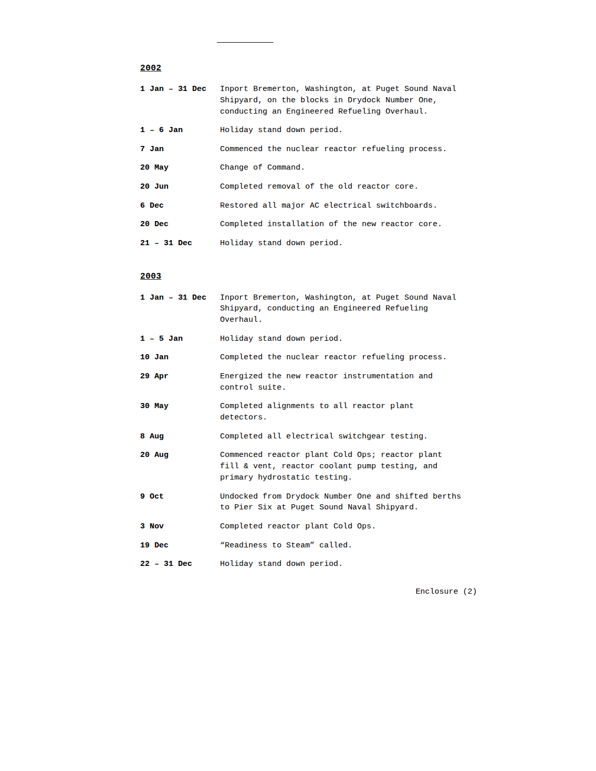2002
| 1 Jan – 31 Dec | Inport Bremerton, Washington, at Puget Sound Naval Shipyard, on the blocks in Drydock Number One, conducting an Engineered Refueling Overhaul. |
| 1 – 6 Jan | Holiday stand down period. |
| 7 Jan | Commenced the nuclear reactor refueling process. |
| 20 May | Change of Command. |
| 20 Jun | Completed removal of the old reactor core. |
| 6 Dec | Restored all major AC electrical switchboards. |
| 20 Dec | Completed installation of the new reactor core. |
| 21 – 31 Dec | Holiday stand down period. |
2003
| 1 Jan – 31 Dec | Inport Bremerton, Washington, at Puget Sound Naval Shipyard, conducting an Engineered Refueling Overhaul. |
| 1 – 5 Jan | Holiday stand down period. |
| 10 Jan | Completed the nuclear reactor refueling process. |
| 29 Apr | Energized the new reactor instrumentation and control suite. |
| 30 May | Completed alignments to all reactor plant detectors. |
| 8 Aug | Completed all electrical switchgear testing. |
| 20 Aug | Commenced reactor plant Cold Ops; reactor plant fill & vent, reactor coolant pump testing, and primary hydrostatic testing. |
| 9 Oct | Undocked from Drydock Number One and shifted berths to Pier Six at Puget Sound Naval Shipyard. |
| 3 Nov | Completed reactor plant Cold Ops. |
| 19 Dec | “Readiness to Steam” called. |
| 22 – 31 Dec | Holiday stand down period. |
Enclosure (2)